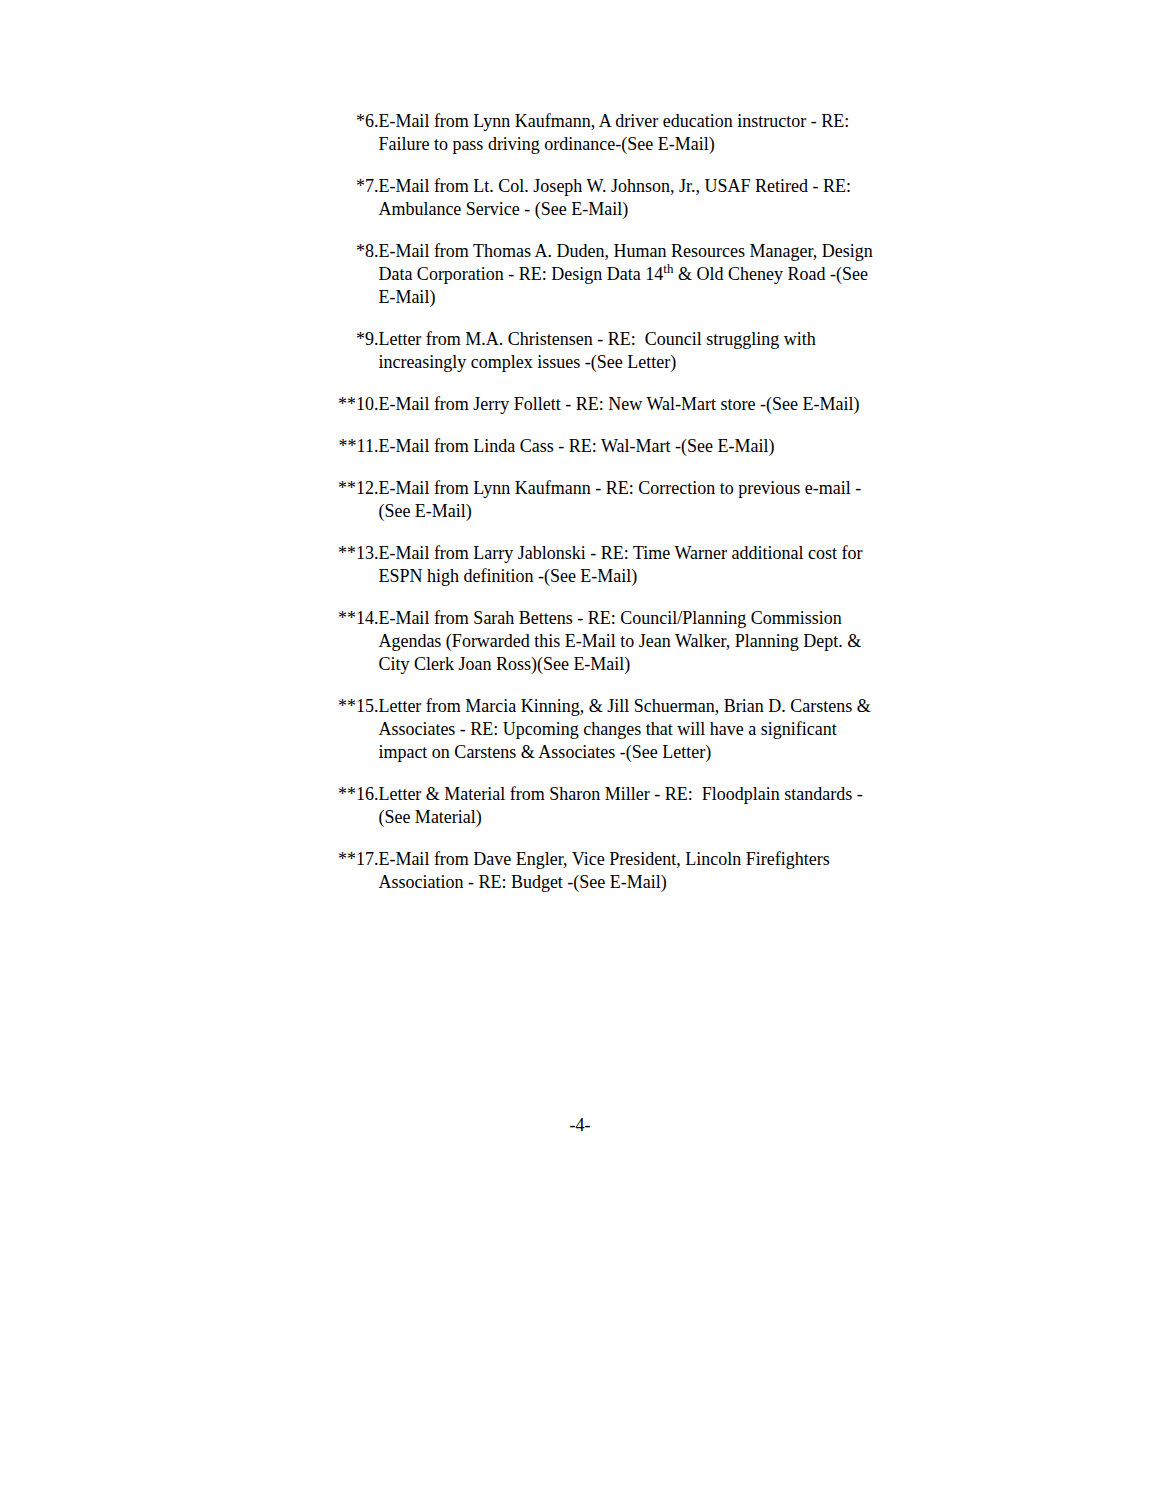| *6. | E-Mail from Lynn Kaufmann, A driver education instructor - RE: Failure to pass driving ordinance-(See E-Mail) |
| *7. | E-Mail from Lt. Col. Joseph W. Johnson, Jr., USAF Retired - RE: Ambulance Service - (See E-Mail) |
| *8. | E-Mail from Thomas A. Duden, Human Resources Manager, Design Data Corporation - RE: Design Data 14 th & Old Cheney Road -(See E-Mail) |
| *9. | Letter from M.A. Christensen - RE: Council struggling with increasingly complex issues -(See Letter) |
| **10. | E-Mail from Jerry Follett - RE: New Wal-Mart store -(See E-Mail) |
| **11. | E-Mail from Linda Cass - RE: Wal-Mart -(See E-Mail) |
| **12. | E-Mail from Lynn Kaufmann - RE: Correction to previous e-mail -(See E-Mail) |
| **13. | E-Mail from Larry Jablonski - RE: Time Warner additional cost for ESPN high definition -(See E-Mail) |
| **14. | E-Mail from Sarah Bettens - RE: Council/Planning Commission Agendas (Forwarded this E-Mail to Jean Walker, Planning Dept. & City Clerk Joan Ross)(See E-Mail) |
| **15. | Letter from Marcia Kinning, & Jill Schuerman, Brian D. Carstens & Associates - RE: Upcoming changes that will have a significant impact on Carstens & Associates -(See Letter) |
| **16. | Letter & Material from Sharon Miller - RE: Floodplain standards -(See Material) |
| **17. | E-Mail from Dave Engler, Vice President, Lincoln Firefighters Association - RE: Budget -(See E-Mail) |
-4-